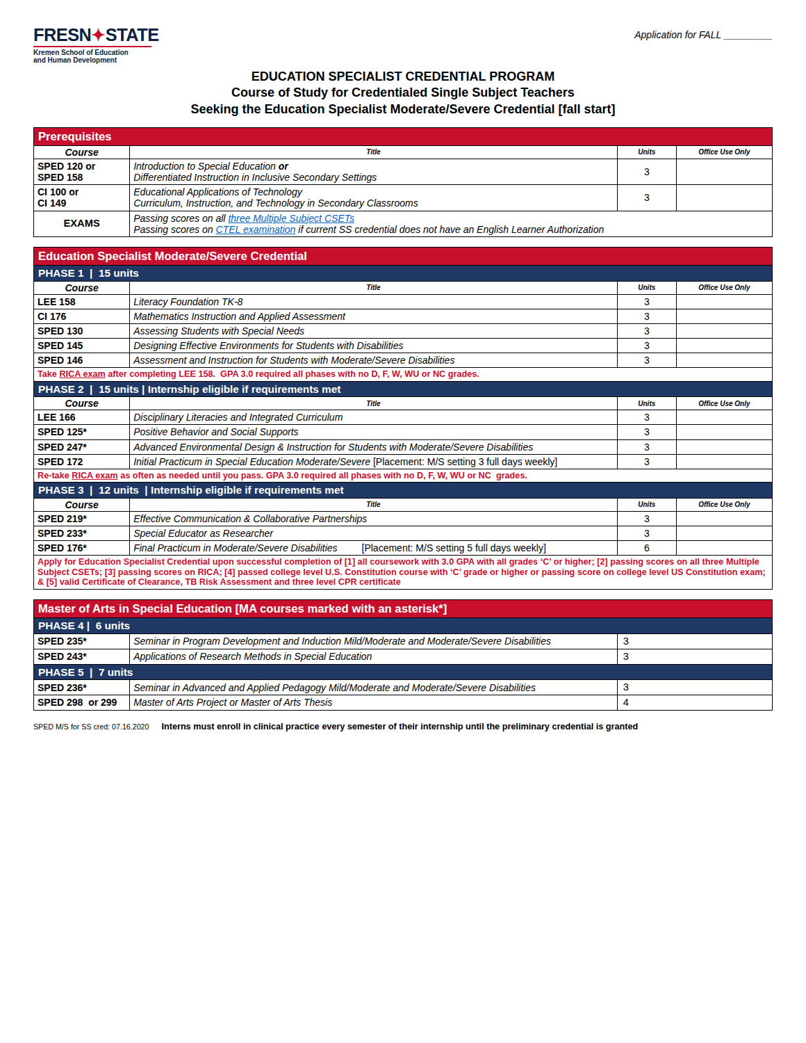FRESN✦STATE
Kremen School of Education
and Human Development
Application for FALL _________
EDUCATION SPECIALIST CREDENTIAL PROGRAM Course of Study for Credentialed Single Subject Teachers Seeking the Education Specialist Moderate/Severe Credential [fall start]
| Prerequisites |
| Course | Title | Units | Office Use Only |
| SPED 120 or SPED 158 | Introduction to Special Education or Differentiated Instruction in Inclusive Secondary Settings | 3 | |
| CI 100 or CI 149 | Educational Applications of Technology Curriculum, Instruction, and Technology in Secondary Classrooms | 3 | |
| EXAMS | Passing scores on all three Multiple Subject CSETs Passing scores on CTEL examination if current SS credential does not have an English Learner Authorization |
| Education Specialist Moderate/Severe Credential |
| PHASE 1 / 15 units |
| Course | Title | Units | Office Use Only |
| LEE 158 | Literacy Foundation TK-8 | 3 | |
| CI 176 | Mathematics Instruction and Applied Assessment | 3 | |
| SPED 130 | Assessing Students with Special Needs | 3 | |
| SPED 145 | Designing Effective Environments for Students with Disabilities | 3 | |
| SPED 146 | Assessment and Instruction for Students with Moderate/Severe Disabilities | 3 | |
| Take RICA exam after completing LEE 158. GPA 3.0 required all phases with no D, F, W, WU or NC grades. |
| PHASE 2 / 15 units / Internship eligible if requirements met |
| Course | Title | Units | Office Use Only |
| LEE 166 | Disciplinary Literacies and Integrated Curriculum | 3 | |
| SPED 125* | Positive Behavior and Social Supports | 3 | |
| SPED 247* | Advanced Environmental Design & Instruction for Students with Moderate/Severe Disabilities | 3 | |
| SPED 172 | Initial Practicum in Special Education Moderate/Severe [Placement: M/S setting 3 full days weekly] | 3 | |
| Re-take RICA exam as often as needed until you pass. GPA 3.0 required all phases with no D, F, W, WU or NC grades. |
| PHASE 3 / 12 units / Internship eligible if requirements met |
| Course | Title | Units | Office Use Only |
| SPED 219* | Effective Communication & Collaborative Partnerships | 3 | |
| SPED 233* | Special Educator as Researcher | 3 | |
| SPED 176* | Final Practicum in Moderate/Severe Disabilities [Placement: M/S setting 5 full days weekly] | 6 | |
| Apply for Education Specialist Credential upon successful completion of [1] all coursework with 3.0 GPA with all grades ‘C’ or higher; [2] passing scores on all three Multiple Subject CSETs; [3] passing scores on RICA; [4] passed college level U.S. Constitution course with ‘C’ grade or higher or passing score on college level US Constitution exam; & [5] valid Certificate of Clearance, TB Risk Assessment and three level CPR certificate |
| Master of Arts in Special Education [MA courses marked with an asterisk*] |
| PHASE 4 / 6 units |
| SPED 235* | Seminar in Program Development and Induction Mild/Moderate and Moderate/Severe Disabilities | 3 |
| SPED 243* | Applications of Research Methods in Special Education | 3 |
| PHASE 5 / 7 units |
| SPED 236* | Seminar in Advanced and Applied Pedagogy Mild/Moderate and Moderate/Severe Disabilities | 3 |
| SPED 298 or 299 | Master of Arts Project or Master of Arts Thesis | 4 |
SPED M/S for SS cred: 07.16.2020 Interns must enroll in clinical practice every semester of their internship until the preliminary credential is granted